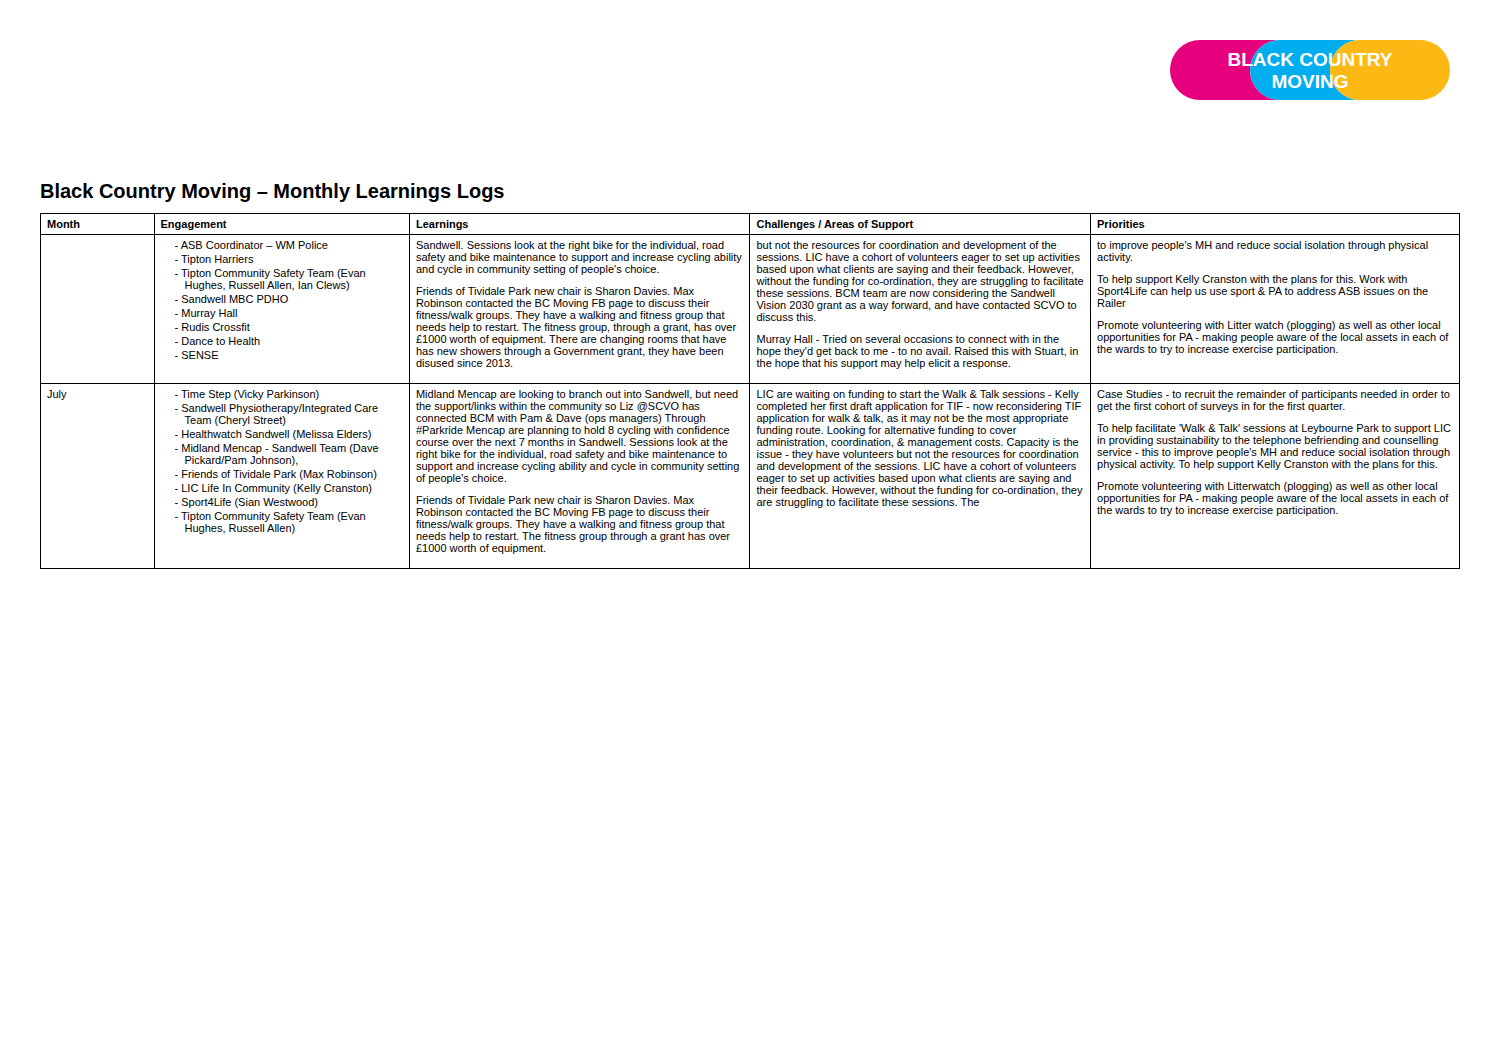BLACK COUNTRY MOVING
Black Country Moving – Monthly Learnings Logs
| Month | Engagement | Learnings | Challenges / Areas of Support | Priorities |
| --- | --- | --- | --- | --- |
| | ASB Coordinator – WM Police Tipton Harriers Tipton Community Safety Team (Evan Hughes, Russell Allen, Ian Clews) Sandwell MBC PDHO Murray Hall Rudis Crossfit Dance to Health SENSE | Sandwell. Sessions look at the right bike for the individual, road safety and bike maintenance to support and increase cycling ability and cycle in community setting of people's choice. Friends of Tividale Park new chair is Sharon Davies. Max Robinson contacted the BC Moving FB page to discuss their fitness/walk groups. They have a walking and fitness group that needs help to restart. The fitness group, through a grant, has over £1000 worth of equipment. There are changing rooms that have has new showers through a Government grant, they have been disused since 2013. | but not the resources for coordination and development of the sessions. LIC have a cohort of volunteers eager to set up activities based upon what clients are saying and their feedback. However, without the funding for co-ordination, they are struggling to facilitate these sessions. BCM team are now considering the Sandwell Vision 2030 grant as a way forward, and have contacted SCVO to discuss this. Murray Hall - Tried on several occasions to connect with in the hope they'd get back to me - to no avail. Raised this with Stuart, in the hope that his support may help elicit a response. | to improve people's MH and reduce social isolation through physical activity. To help support Kelly Cranston with the plans for this. Work with Sport4Life can help us use sport & PA to address ASB issues on the Railer Promote volunteering with Litter watch (plogging) as well as other local opportunities for PA - making people aware of the local assets in each of the wards to try to increase exercise participation. |
| July | Time Step (Vicky Parkinson) Sandwell Physiotherapy/Integrated Care Team (Cheryl Street) Healthwatch Sandwell (Melissa Elders) Midland Mencap - Sandwell Team (Dave Pickard/Pam Johnson), Friends of Tividale Park (Max Robinson) LIC Life In Community (Kelly Cranston) Sport4Life (Sian Westwood) Tipton Community Safety Team (Evan Hughes, Russell Allen) | Midland Mencap are looking to branch out into Sandwell, but need the support/links within the community so Liz @SCVO has connected BCM with Pam & Dave (ops managers) Through #Parkride Mencap are planning to hold 8 cycling with confidence course over the next 7 months in Sandwell. Sessions look at the right bike for the individual, road safety and bike maintenance to support and increase cycling ability and cycle in community setting of people's choice. Friends of Tividale Park new chair is Sharon Davies. Max Robinson contacted the BC Moving FB page to discuss their fitness/walk groups. They have a walking and fitness group that needs help to restart. The fitness group through a grant has over £1000 worth of equipment. | LIC are waiting on funding to start the Walk & Talk sessions - Kelly completed her first draft application for TIF - now reconsidering TIF application for walk & talk, as it may not be the most appropriate funding route. Looking for alternative funding to cover administration, coordination, & management costs. Capacity is the issue - they have volunteers but not the resources for coordination and development of the sessions. LIC have a cohort of volunteers eager to set up activities based upon what clients are saying and their feedback. However, without the funding for co-ordination, they are struggling to facilitate these sessions. The | Case Studies - to recruit the remainder of participants needed in order to get the first cohort of surveys in for the first quarter. To help facilitate 'Walk & Talk' sessions at Leybourne Park to support LIC in providing sustainability to the telephone befriending and counselling service - this to improve people's MH and reduce social isolation through physical activity. To help support Kelly Cranston with the plans for this. Promote volunteering with Litterwatch (plogging) as well as other local opportunities for PA - making people aware of the local assets in each of the wards to try to increase exercise participation. |